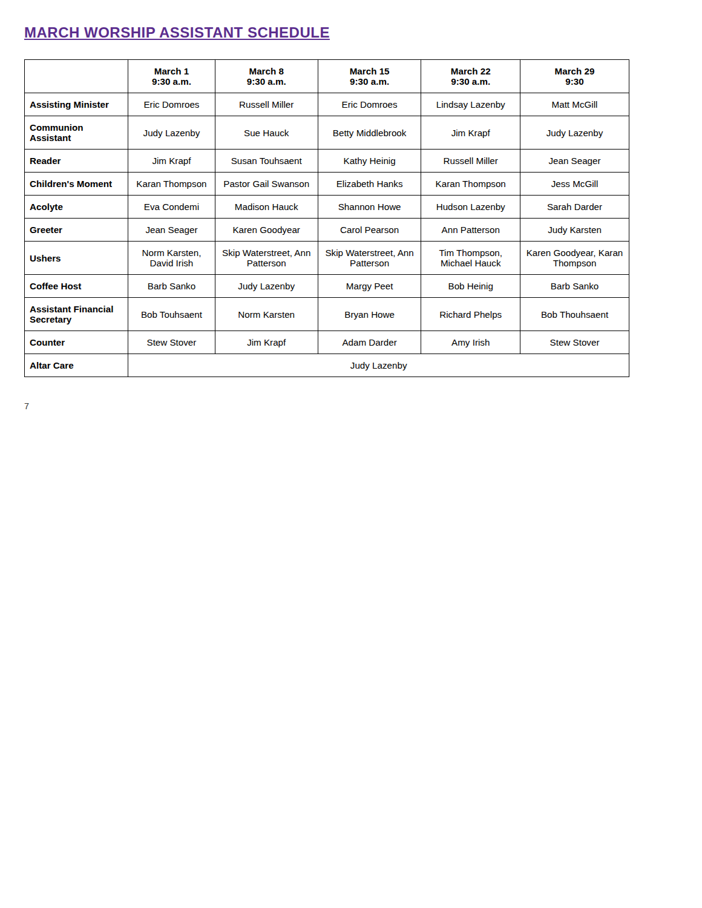MARCH WORSHIP ASSISTANT SCHEDULE
| | March 1 9:30 a.m. | March 8 9:30 a.m. | March 15 9:30 a.m. | March 22 9:30 a.m. | March 29 9:30 |
| --- | --- | --- | --- | --- | --- |
| Assisting Minister | Eric Domroes | Russell Miller | Eric Domroes | Lindsay Lazenby | Matt McGill |
| Communion Assistant | Judy Lazenby | Sue Hauck | Betty Middlebrook | Jim Krapf | Judy Lazenby |
| Reader | Jim Krapf | Susan Touhsaent | Kathy Heinig | Russell Miller | Jean Seager |
| Children's Moment | Karan Thompson | Pastor Gail Swanson | Elizabeth Hanks | Karan Thompson | Jess McGill |
| Acolyte | Eva Condemi | Madison Hauck | Shannon Howe | Hudson Lazenby | Sarah Darder |
| Greeter | Jean Seager | Karen Goodyear | Carol Pearson | Ann Patterson | Judy Karsten |
| Ushers | Norm Karsten, David Irish | Skip Waterstreet, Ann Patterson | Skip Waterstreet, Ann Patterson | Tim Thompson, Michael Hauck | Karen Goodyear, Karan Thompson |
| Coffee Host | Barb Sanko | Judy Lazenby | Margy Peet | Bob Heinig | Barb Sanko |
| Assistant Financial Secretary | Bob Touhsaent | Norm Karsten | Bryan Howe | Richard Phelps | Bob Thouhsaent |
| Counter | Stew Stover | Jim Krapf | Adam Darder | Amy Irish | Stew Stover |
| Altar Care | Judy Lazenby |
7